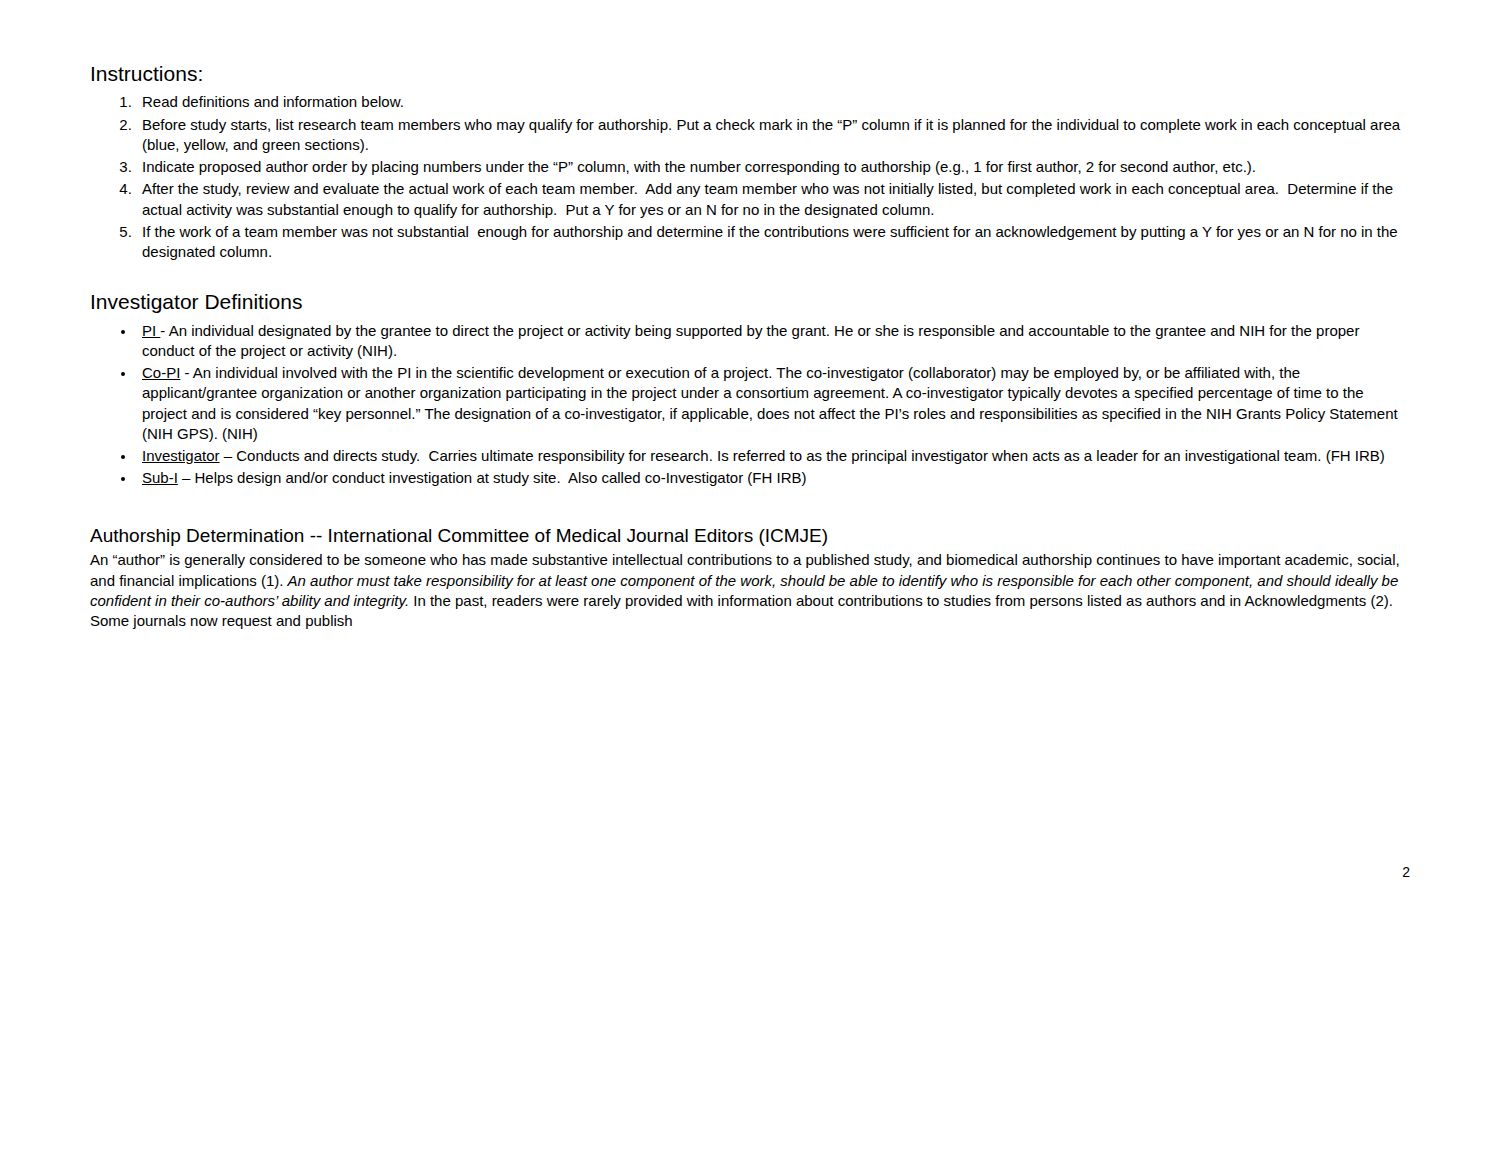Instructions:
Read definitions and information below.
Before study starts, list research team members who may qualify for authorship. Put a check mark in the “P” column if it is planned for the individual to complete work in each conceptual area (blue, yellow, and green sections).
Indicate proposed author order by placing numbers under the “P” column, with the number corresponding to authorship (e.g., 1 for first author, 2 for second author, etc.).
After the study, review and evaluate the actual work of each team member. Add any team member who was not initially listed, but completed work in each conceptual area. Determine if the actual activity was substantial enough to qualify for authorship. Put a Y for yes or an N for no in the designated column.
If the work of a team member was not substantial enough for authorship and determine if the contributions were sufficient for an acknowledgement by putting a Y for yes or an N for no in the designated column.
Investigator Definitions
PI - An individual designated by the grantee to direct the project or activity being supported by the grant. He or she is responsible and accountable to the grantee and NIH for the proper conduct of the project or activity (NIH).
Co-PI - An individual involved with the PI in the scientific development or execution of a project. The co-investigator (collaborator) may be employed by, or be affiliated with, the applicant/grantee organization or another organization participating in the project under a consortium agreement. A co-investigator typically devotes a specified percentage of time to the project and is considered “key personnel.” The designation of a co-investigator, if applicable, does not affect the PI’s roles and responsibilities as specified in the NIH Grants Policy Statement (NIH GPS). (NIH)
Investigator – Conducts and directs study. Carries ultimate responsibility for research. Is referred to as the principal investigator when acts as a leader for an investigational team. (FH IRB)
Sub-I – Helps design and/or conduct investigation at study site. Also called co-Investigator (FH IRB)
Authorship Determination -- International Committee of Medical Journal Editors (ICMJE)
An “author” is generally considered to be someone who has made substantive intellectual contributions to a published study, and biomedical authorship continues to have important academic, social, and financial implications (1). An author must take responsibility for at least one component of the work, should be able to identify who is responsible for each other component, and should ideally be confident in their co-authors’ ability and integrity. In the past, readers were rarely provided with information about contributions to studies from persons listed as authors and in Acknowledgments (2). Some journals now request and publish
2